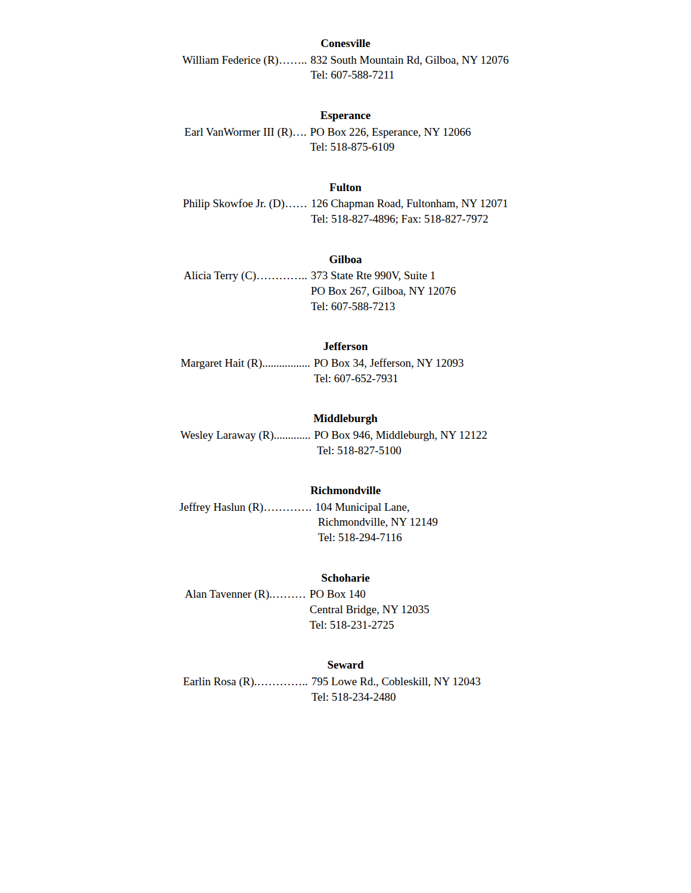Conesville
William Federice (R)……..
832 South Mountain Rd, Gilboa, NY 12076
Tel: 607-588-7211
Esperance
Earl VanWormer III (R)….
PO Box 226, Esperance, NY 12066
Tel: 518-875-6109
Fulton
Philip Skowfoe Jr. (D)……
126 Chapman Road, Fultonham, NY 12071
Tel: 518-827-4896; Fax: 518-827-7972
Gilboa
Alicia Terry (C)…………..
373 State Rte 990V, Suite 1
PO Box 267, Gilboa, NY 12076
Tel: 607-588-7213
Jefferson
Margaret Hait (R).................
PO Box 34, Jefferson, NY 12093
Tel: 607-652-7931
Middleburgh
Wesley Laraway (R).............
PO Box 946, Middleburgh, NY 12122
Tel: 518-827-5100
Richmondville
Jeffrey Haslun (R)………….
104 Municipal Lane,
Richmondville, NY 12149
Tel: 518-294-7116
Schoharie
Alan Tavenner (R).………
PO Box 140
Central Bridge, NY 12035
Tel: 518-231-2725
Seward
Earlin Rosa (R).…………..
795 Lowe Rd., Cobleskill, NY 12043
Tel: 518-234-2480